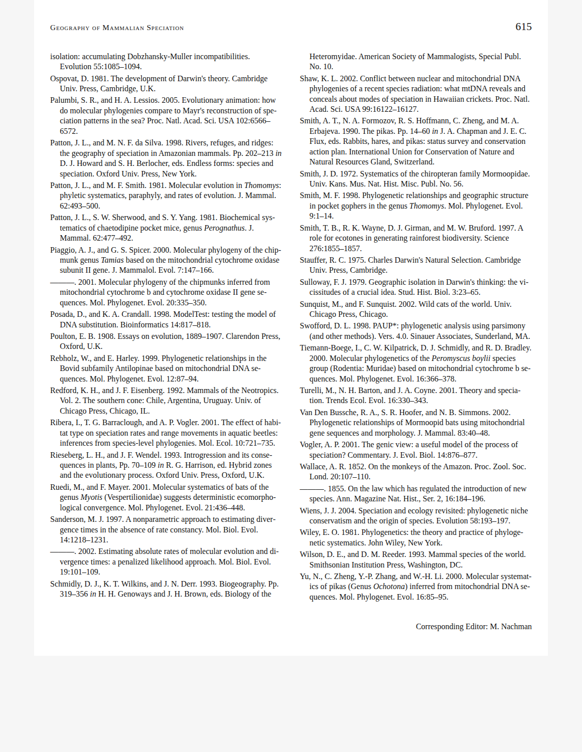Geography of Mammalian Speciation 615
isolation: accumulating Dobzhansky-Muller incompatibilities. Evolution 55:1085–1094.
Ospovat, D. 1981. The development of Darwin's theory. Cambridge Univ. Press, Cambridge, U.K.
Palumbi, S. R., and H. A. Lessios. 2005. Evolutionary animation: how do molecular phylogenies compare to Mayr's reconstruction of speciation patterns in the sea? Proc. Natl. Acad. Sci. USA 102:6566–6572.
Patton, J. L., and M. N. F. da Silva. 1998. Rivers, refuges, and ridges: the geography of speciation in Amazonian mammals. Pp. 202–213 in D. J. Howard and S. H. Berlocher, eds. Endless forms: species and speciation. Oxford Univ. Press, New York.
Patton, J. L., and M. F. Smith. 1981. Molecular evolution in Thomomys: phyletic systematics, paraphyly, and rates of evolution. J. Mammal. 62:493–500.
Patton, J. L., S. W. Sherwood, and S. Y. Yang. 1981. Biochemical systematics of chaetodipine pocket mice, genus Perognathus. J. Mammal. 62:477–492.
Piaggio, A. J., and G. S. Spicer. 2000. Molecular phylogeny of the chipmunk genus Tamias based on the mitochondrial cytochrome oxidase subunit II gene. J. Mammalol. Evol. 7:147–166.
———. 2001. Molecular phylogeny of the chipmunks inferred from mitochondrial cytochrome b and cytochrome oxidase II gene sequences. Mol. Phylogenet. Evol. 20:335–350.
Posada, D., and K. A. Crandall. 1998. ModelTest: testing the model of DNA substitution. Bioinformatics 14:817–818.
Poulton, E. B. 1908. Essays on evolution, 1889–1907. Clarendon Press, Oxford, U.K.
Rebholz, W., and E. Harley. 1999. Phylogenetic relationships in the Bovid subfamily Antilopinae based on mitochondrial DNA sequences. Mol. Phylogenet. Evol. 12:87–94.
Redford, K. H., and J. F. Eisenberg. 1992. Mammals of the Neotropics. Vol. 2. The southern cone: Chile, Argentina, Uruguay. Univ. of Chicago Press, Chicago, IL.
Ribera, I., T. G. Barraclough, and A. P. Vogler. 2001. The effect of habitat type on speciation rates and range movements in aquatic beetles: inferences from species-level phylogenies. Mol. Ecol. 10:721–735.
Rieseberg, L. H., and J. F. Wendel. 1993. Introgression and its consequences in plants, Pp. 70–109 in R. G. Harrison, ed. Hybrid zones and the evolutionary process. Oxford Univ. Press, Oxford, U.K.
Ruedi, M., and F. Mayer. 2001. Molecular systematics of bats of the genus Myotis (Vespertilionidae) suggests deterministic ecomorphological convergence. Mol. Phylogenet. Evol. 21:436–448.
Sanderson, M. J. 1997. A nonparametric approach to estimating divergence times in the absence of rate constancy. Mol. Biol. Evol. 14:1218–1231.
———. 2002. Estimating absolute rates of molecular evolution and divergence times: a penalized likelihood approach. Mol. Biol. Evol. 19:101–109.
Schmidly, D. J., K. T. Wilkins, and J. N. Derr. 1993. Biogeography. Pp. 319–356 in H. H. Genoways and J. H. Brown, eds. Biology of the Heteromyidae. American Society of Mammalogists, Special Publ. No. 10.
Shaw, K. L. 2002. Conflict between nuclear and mitochondrial DNA phylogenies of a recent species radiation: what mtDNA reveals and conceals about modes of speciation in Hawaiian crickets. Proc. Natl. Acad. Sci. USA 99:16122–16127.
Smith, A. T., N. A. Formozov, R. S. Hoffmann, C. Zheng, and M. A. Erbajeva. 1990. The pikas. Pp. 14–60 in J. A. Chapman and J. E. C. Flux, eds. Rabbits, hares, and pikas: status survey and conservation action plan. International Union for Conservation of Nature and Natural Resources Gland, Switzerland.
Smith, J. D. 1972. Systematics of the chiropteran family Mormoopidae. Univ. Kans. Mus. Nat. Hist. Misc. Publ. No. 56.
Smith, M. F. 1998. Phylogenetic relationships and geographic structure in pocket gophers in the genus Thomomys. Mol. Phylogenet. Evol. 9:1–14.
Smith, T. B., R. K. Wayne, D. J. Girman, and M. W. Bruford. 1997. A role for ecotones in generating rainforest biodiversity. Science 276:1855–1857.
Stauffer, R. C. 1975. Charles Darwin's Natural Selection. Cambridge Univ. Press, Cambridge.
Sulloway, F. J. 1979. Geographic isolation in Darwin's thinking: the vicissitudes of a crucial idea. Stud. Hist. Biol. 3:23–65.
Sunquist, M., and F. Sunquist. 2002. Wild cats of the world. Univ. Chicago Press, Chicago.
Swofford, D. L. 1998. PAUP*: phylogenetic analysis using parsimony (and other methods). Vers. 4.0. Sinauer Associates, Sunderland, MA.
Tiemann-Boege, I., C. W. Kilpatrick, D. J. Schmidly, and R. D. Bradley. 2000. Molecular phylogenetics of the Peromyscus boylii species group (Rodentia: Muridae) based on mitochondrial cytochrome b sequences. Mol. Phylogenet. Evol. 16:366–378.
Turelli, M., N. H. Barton, and J. A. Coyne. 2001. Theory and speciation. Trends Ecol. Evol. 16:330–343.
Van Den Bussche, R. A., S. R. Hoofer, and N. B. Simmons. 2002. Phylogenetic relationships of Mormoopid bats using mitochondrial gene sequences and morphology. J. Mammal. 83:40–48.
Vogler, A. P. 2001. The genic view: a useful model of the process of speciation? Commentary. J. Evol. Biol. 14:876–877.
Wallace, A. R. 1852. On the monkeys of the Amazon. Proc. Zool. Soc. Lond. 20:107–110.
———. 1855. On the law which has regulated the introduction of new species. Ann. Magazine Nat. Hist., Ser. 2, 16:184–196.
Wiens, J. J. 2004. Speciation and ecology revisited: phylogenetic niche conservatism and the origin of species. Evolution 58:193–197.
Wiley, E. O. 1981. Phylogenetics: the theory and practice of phylogenetic systematics. John Wiley, New York.
Wilson, D. E., and D. M. Reeder. 1993. Mammal species of the world. Smithsonian Institution Press, Washington, DC.
Yu, N., C. Zheng, Y.-P. Zhang, and W.-H. Li. 2000. Molecular systematics of pikas (Genus Ochotona) inferred from mitochondrial DNA sequences. Mol. Phylogenet. Evol. 16:85–95.
Corresponding Editor: M. Nachman